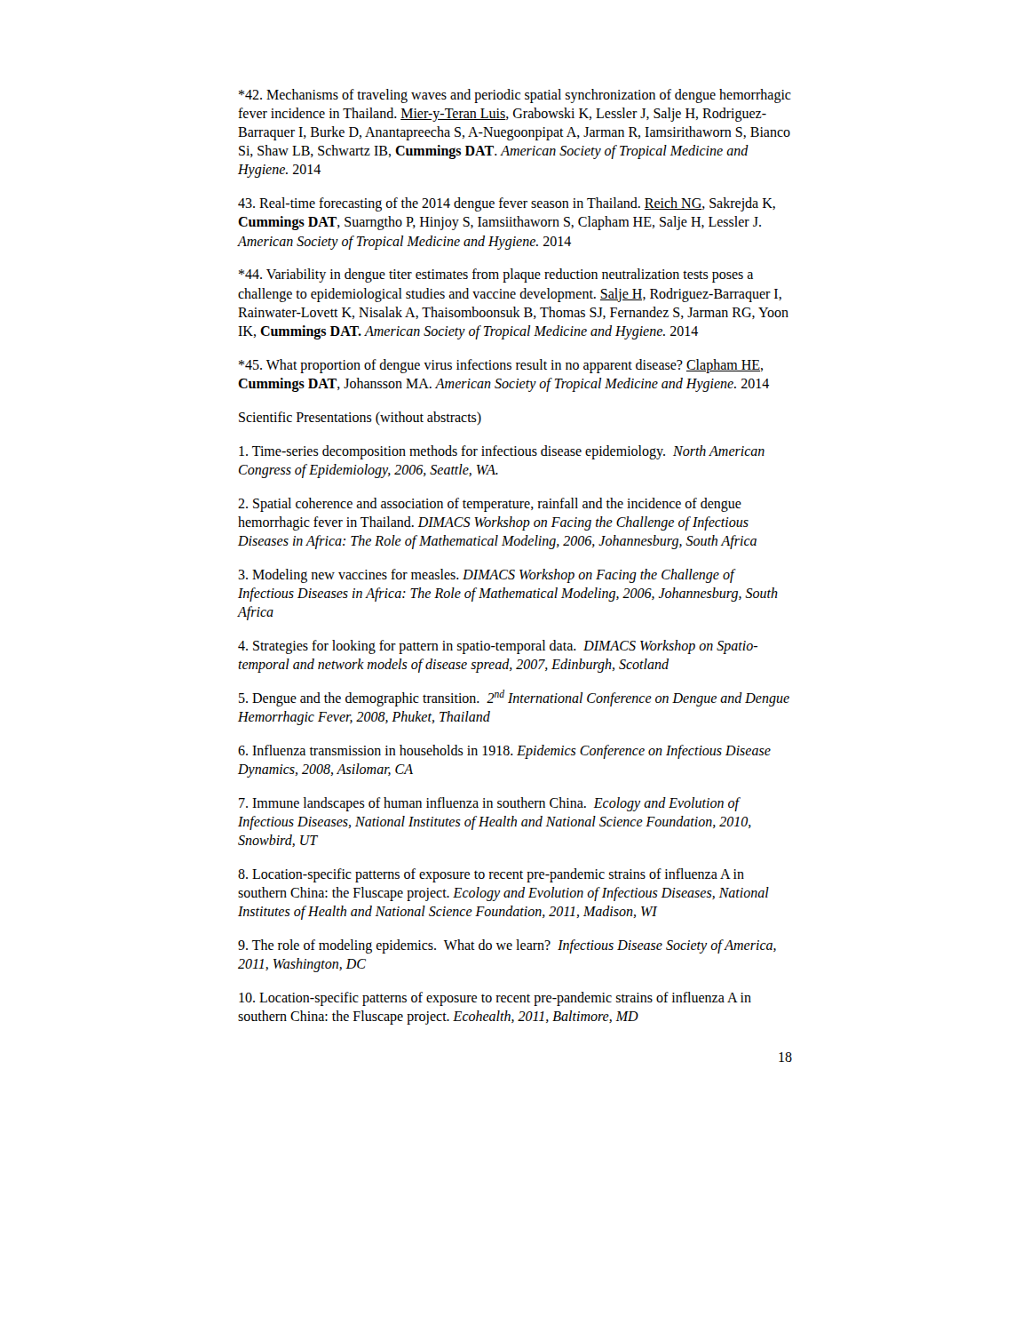*42. Mechanisms of traveling waves and periodic spatial synchronization of dengue hemorrhagic fever incidence in Thailand. Mier-y-Teran Luis, Grabowski K, Lessler J, Salje H, Rodriguez-Barraquer I, Burke D, Anantapreecha S, A-Nuegoonpipat A, Jarman R, Iamsirithaworn S, Bianco Si, Shaw LB, Schwartz IB, Cummings DAT. American Society of Tropical Medicine and Hygiene. 2014
43. Real-time forecasting of the 2014 dengue fever season in Thailand. Reich NG, Sakrejda K, Cummings DAT, Suarngtho P, Hinjoy S, Iamsiithaworn S, Clapham HE, Salje H, Lessler J. American Society of Tropical Medicine and Hygiene. 2014
*44. Variability in dengue titer estimates from plaque reduction neutralization tests poses a challenge to epidemiological studies and vaccine development. Salje H, Rodriguez-Barraquer I, Rainwater-Lovett K, Nisalak A, Thaisomboonsuk B, Thomas SJ, Fernandez S, Jarman RG, Yoon IK, Cummings DAT. American Society of Tropical Medicine and Hygiene. 2014
*45. What proportion of dengue virus infections result in no apparent disease? Clapham HE, Cummings DAT, Johansson MA. American Society of Tropical Medicine and Hygiene. 2014
Scientific Presentations (without abstracts)
1. Time-series decomposition methods for infectious disease epidemiology. North American Congress of Epidemiology, 2006, Seattle, WA.
2. Spatial coherence and association of temperature, rainfall and the incidence of dengue hemorrhagic fever in Thailand. DIMACS Workshop on Facing the Challenge of Infectious Diseases in Africa: The Role of Mathematical Modeling, 2006, Johannesburg, South Africa
3. Modeling new vaccines for measles. DIMACS Workshop on Facing the Challenge of Infectious Diseases in Africa: The Role of Mathematical Modeling, 2006, Johannesburg, South Africa
4. Strategies for looking for pattern in spatio-temporal data. DIMACS Workshop on Spatio-temporal and network models of disease spread, 2007, Edinburgh, Scotland
5. Dengue and the demographic transition. 2nd International Conference on Dengue and Dengue Hemorrhagic Fever, 2008, Phuket, Thailand
6. Influenza transmission in households in 1918. Epidemics Conference on Infectious Disease Dynamics, 2008, Asilomar, CA
7. Immune landscapes of human influenza in southern China. Ecology and Evolution of Infectious Diseases, National Institutes of Health and National Science Foundation, 2010, Snowbird, UT
8. Location-specific patterns of exposure to recent pre-pandemic strains of influenza A in southern China: the Fluscape project. Ecology and Evolution of Infectious Diseases, National Institutes of Health and National Science Foundation, 2011, Madison, WI
9. The role of modeling epidemics. What do we learn? Infectious Disease Society of America, 2011, Washington, DC
10. Location-specific patterns of exposure to recent pre-pandemic strains of influenza A in southern China: the Fluscape project. Ecohealth, 2011, Baltimore, MD
18